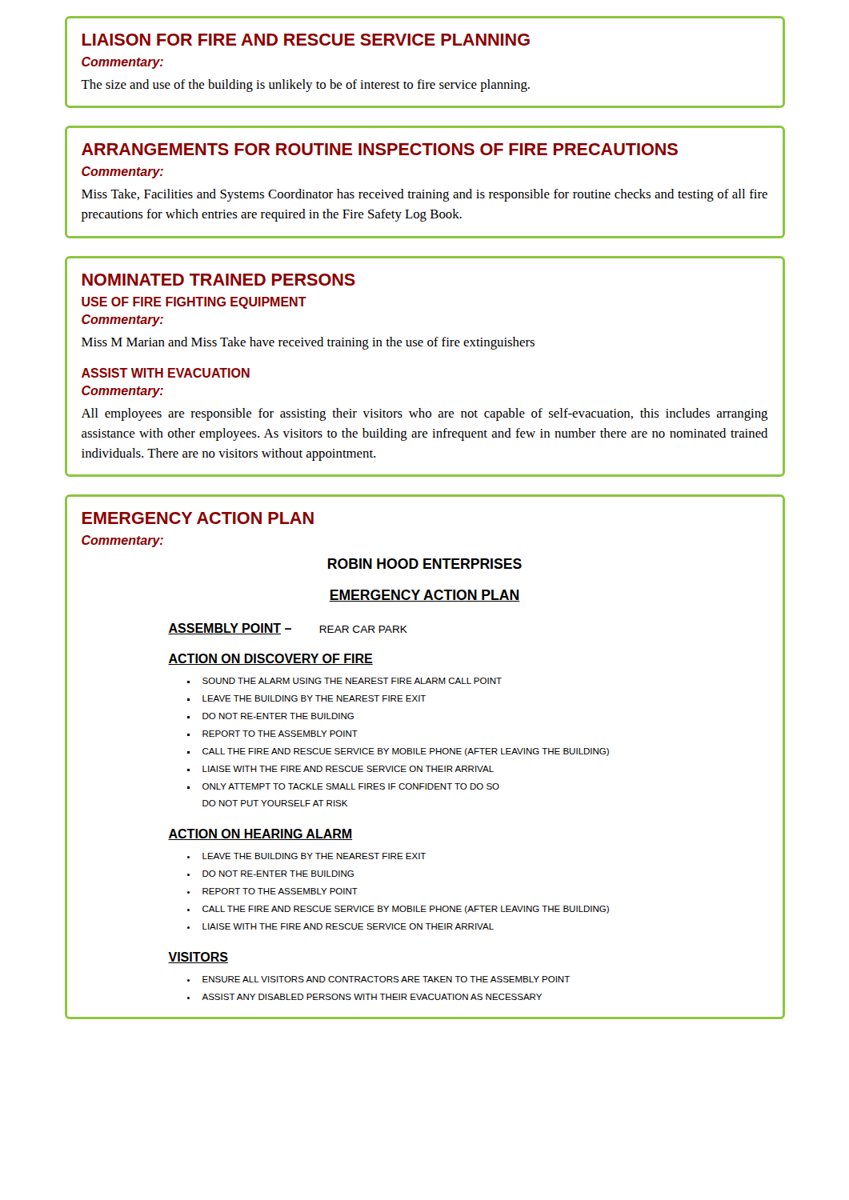LIAISON FOR FIRE AND RESCUE SERVICE PLANNING
Commentary:
The size and use of the building is unlikely to be of interest to fire service planning.
ARRANGEMENTS FOR ROUTINE INSPECTIONS OF FIRE PRECAUTIONS
Commentary:
Miss Take, Facilities and Systems Coordinator has received training and is responsible for routine checks and testing of all fire precautions for which entries are required in the Fire Safety Log Book.
NOMINATED TRAINED PERSONS
USE OF FIRE FIGHTING EQUIPMENT
Commentary:
Miss M Marian and Miss Take have received training in the use of fire extinguishers
ASSIST WITH EVACUATION
Commentary:
All employees are responsible for assisting their visitors who are not capable of self-evacuation, this includes arranging assistance with other employees. As visitors to the building are infrequent and few in number there are no nominated trained individuals. There are no visitors without appointment.
EMERGENCY ACTION PLAN
Commentary:
ROBIN HOOD ENTERPRISES
EMERGENCY ACTION PLAN
ASSEMBLY POINT – REAR CAR PARK
ACTION ON DISCOVERY OF FIRE
SOUND THE ALARM USING THE NEAREST FIRE ALARM CALL POINT
LEAVE THE BUILDING BY THE NEAREST FIRE EXIT
DO NOT RE-ENTER THE BUILDING
REPORT TO THE ASSEMBLY POINT
CALL THE FIRE AND RESCUE SERVICE BY MOBILE PHONE (AFTER LEAVING THE BUILDING)
LIAISE WITH THE FIRE AND RESCUE SERVICE ON THEIR ARRIVAL
ONLY ATTEMPT TO TACKLE SMALL FIRES IF CONFIDENT TO DO SO
DO NOT PUT YOURSELF AT RISK
ACTION ON HEARING ALARM
LEAVE THE BUILDING BY THE NEAREST FIRE EXIT
DO NOT RE-ENTER THE BUILDING
REPORT TO THE ASSEMBLY POINT
CALL THE FIRE AND RESCUE SERVICE BY MOBILE PHONE (AFTER LEAVING THE BUILDING)
LIAISE WITH THE FIRE AND RESCUE SERVICE ON THEIR ARRIVAL
VISITORS
ENSURE ALL VISITORS AND CONTRACTORS ARE TAKEN TO THE ASSEMBLY POINT
ASSIST ANY DISABLED PERSONS WITH THEIR EVACUATION AS NECESSARY